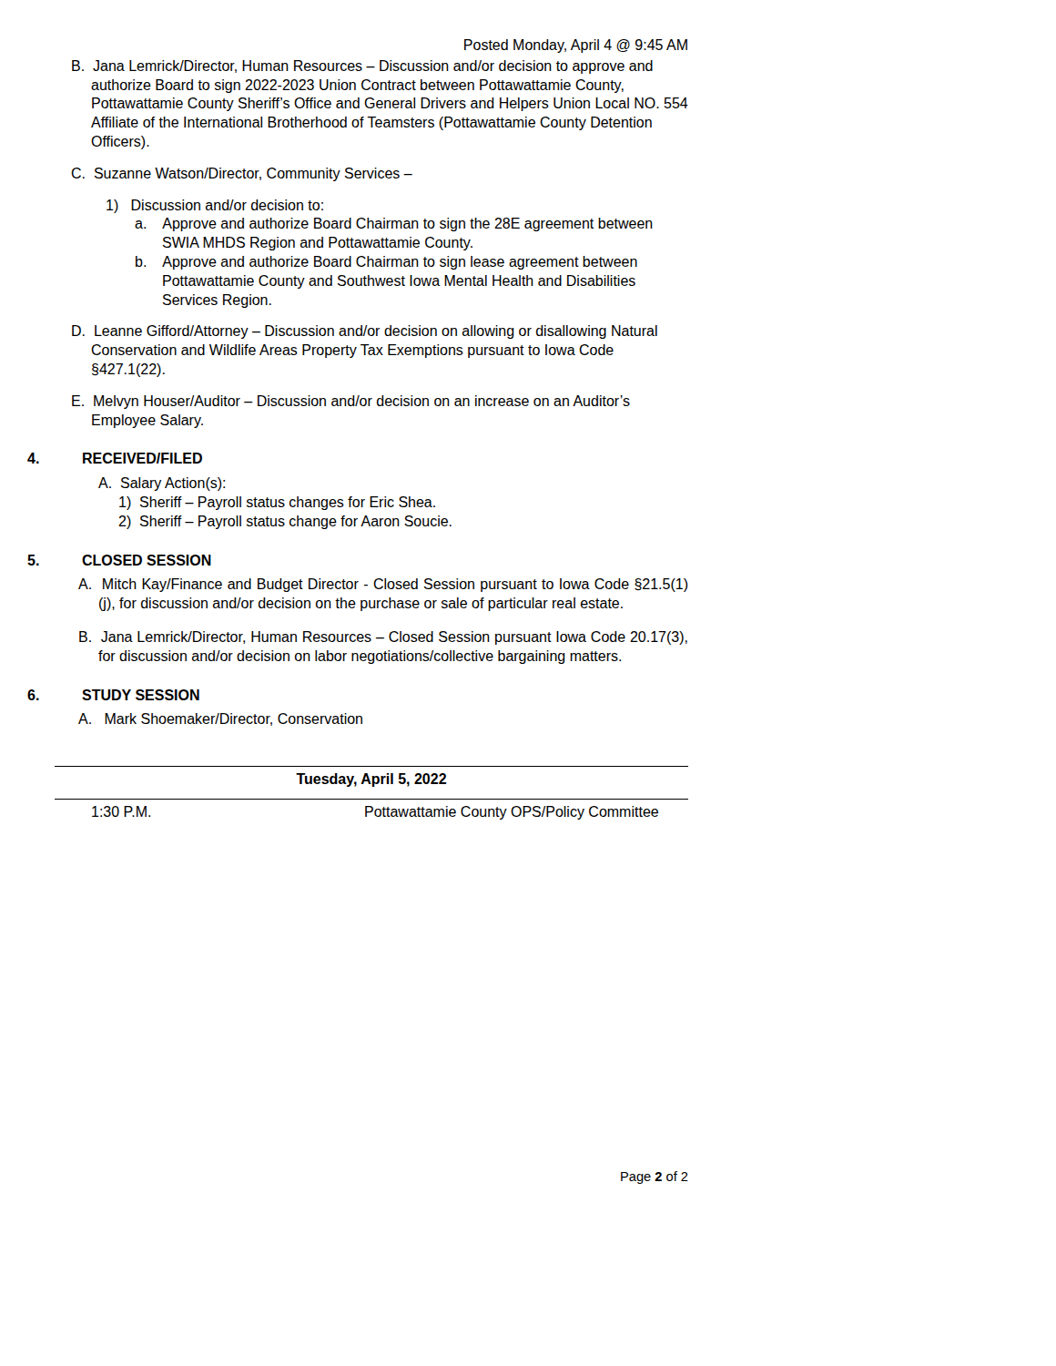Posted Monday, April 4 @ 9:45 AM
B. Jana Lemrick/Director, Human Resources – Discussion and/or decision to approve and authorize Board to sign 2022-2023 Union Contract between Pottawattamie County, Pottawattamie County Sheriff’s Office and General Drivers and Helpers Union Local NO. 554 Affiliate of the International Brotherhood of Teamsters (Pottawattamie County Detention Officers).
C. Suzanne Watson/Director, Community Services –
1) Discussion and/or decision to:
a. Approve and authorize Board Chairman to sign the 28E agreement between SWIA MHDS Region and Pottawattamie County.
b. Approve and authorize Board Chairman to sign lease agreement between Pottawattamie County and Southwest Iowa Mental Health and Disabilities Services Region.
D. Leanne Gifford/Attorney – Discussion and/or decision on allowing or disallowing Natural Conservation and Wildlife Areas Property Tax Exemptions pursuant to Iowa Code §427.1(22).
E. Melvyn Houser/Auditor – Discussion and/or decision on an increase on an Auditor’s Employee Salary.
4. RECEIVED/FILED
A. Salary Action(s):
1) Sheriff – Payroll status changes for Eric Shea.
2) Sheriff – Payroll status change for Aaron Soucie.
5. CLOSED SESSION
A. Mitch Kay/Finance and Budget Director - Closed Session pursuant to Iowa Code §21.5(1)(j), for discussion and/or decision on the purchase or sale of particular real estate.
B. Jana Lemrick/Director, Human Resources – Closed Session pursuant Iowa Code 20.17(3), for discussion and/or decision on labor negotiations/collective bargaining matters.
6. STUDY SESSION
A. Mark Shoemaker/Director, Conservation
Tuesday, April 5, 2022
1:30 P.M.
Pottawattamie County OPS/Policy Committee
Page 2 of 2